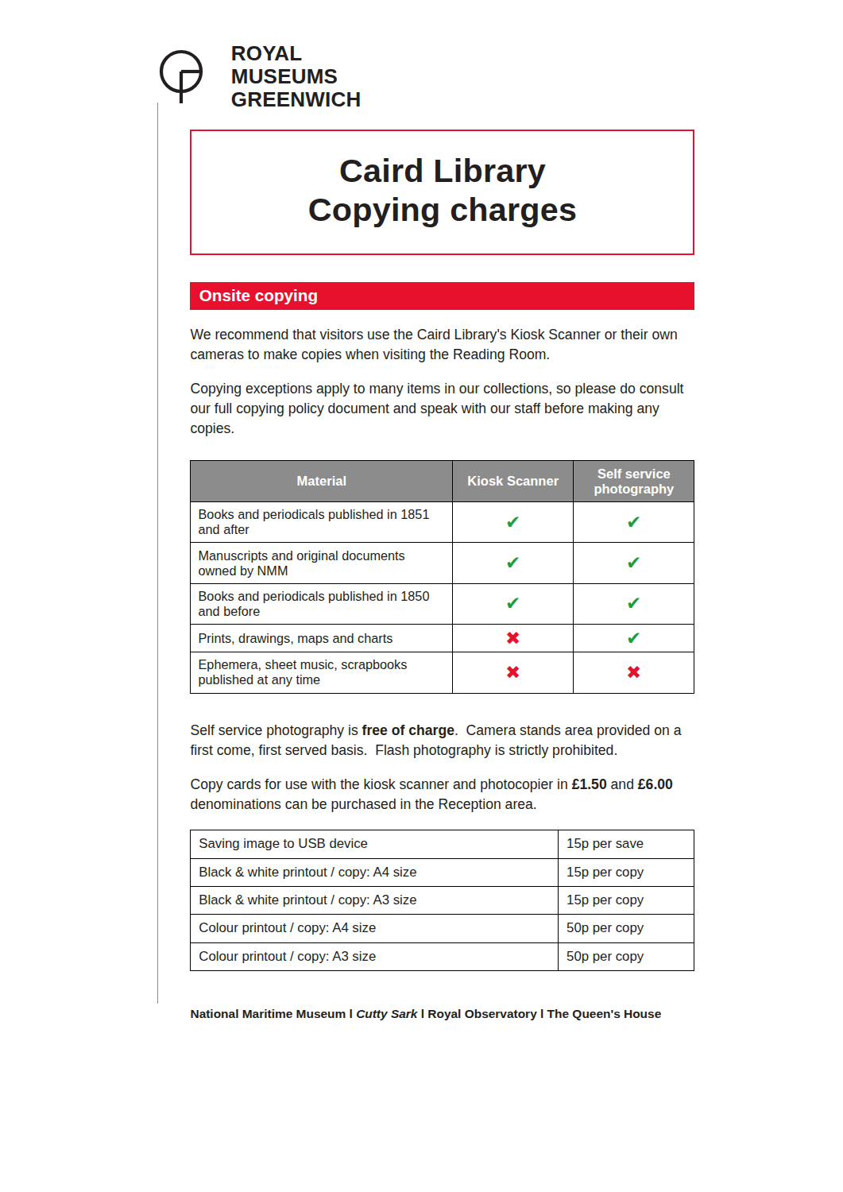Royal
Museums
Greenwich
Caird Library
Copying charges
Onsite copying
We recommend that visitors use the Caird Library's Kiosk Scanner or their own cameras to make copies when visiting the Reading Room.
Copying exceptions apply to many items in our collections, so please do consult our full copying policy document and speak with our staff before making any copies.
| Material | Kiosk Scanner | Self service photography |
| --- | --- | --- |
| Books and periodicals published in 1851 and after | ✔ | ✔ |
| Manuscripts and original documents owned by NMM | ✔ | ✔ |
| Books and periodicals published in 1850 and before | ✔ | ✔ |
| Prints, drawings, maps and charts | ✖ | ✔ |
| Ephemera, sheet music, scrapbooks published at any time | ✖ | ✖ |
Self service photography is free of charge. Camera stands area provided on a first come, first served basis. Flash photography is strictly prohibited.
Copy cards for use with the kiosk scanner and photocopier in £1.50 and £6.00 denominations can be purchased in the Reception area.
| Saving image to USB device | 15p per save |
| Black & white printout / copy: A4 size | 15p per copy |
| Black & white printout / copy: A3 size | 15p per copy |
| Colour printout / copy: A4 size | 50p per copy |
| Colour printout / copy: A3 size | 50p per copy |
National Maritime Museum l Cutty Sark l Royal Observatory l The Queen's House